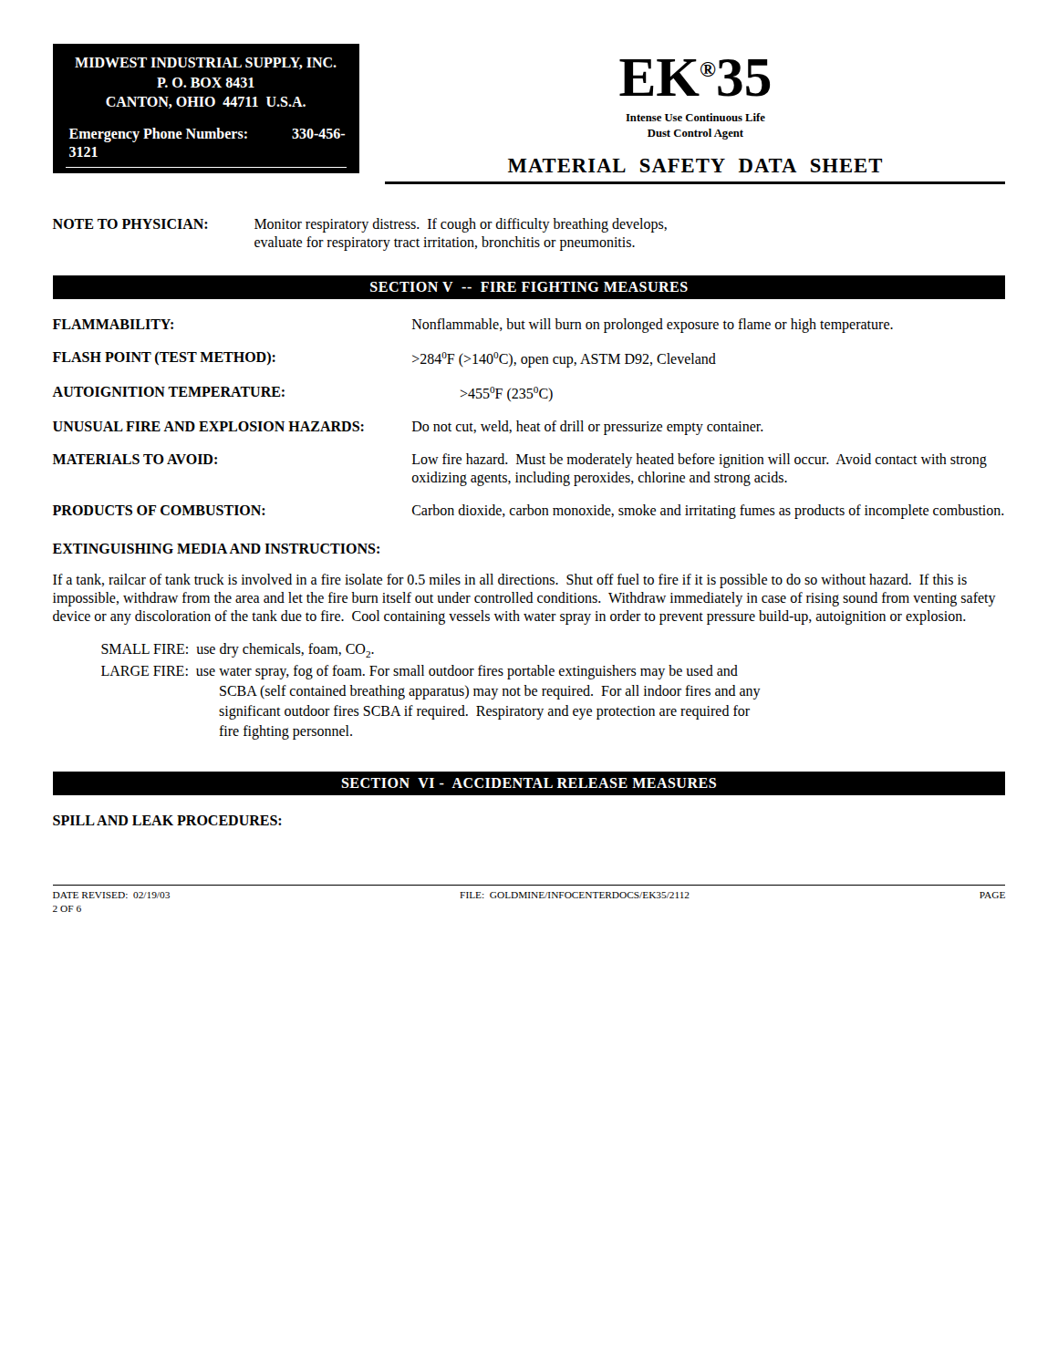MIDWEST INDUSTRIAL SUPPLY, INC.
P. O. BOX 8431
CANTON, OHIO 44711 U.S.A.
Emergency Phone Numbers:330-456-3121
EK®35
Intense Use Continuous Life
Dust Control Agent
MATERIAL SAFETY DATA SHEET
NOTE TO PHYSICIAN:
Monitor respiratory distress. If cough or difficulty breathing develops,
evaluate for respiratory tract irritation, bronchitis or pneumonitis.
SECTION V -- FIRE FIGHTING MEASURES
| FLAMMABILITY: | Nonflammable, but will burn on prolonged exposure to flame or high temperature. |
| FLASH POINT (TEST METHOD): | >284 0 F (>140 0 C), open cup, ASTM D92, Cleveland |
| AUTOIGNITION TEMPERATURE: | >455 0 F (235 0 C) |
| UNUSUAL FIRE AND EXPLOSION HAZARDS: | Do not cut, weld, heat of drill or pressurize empty container. |
| MATERIALS TO AVOID: | Low fire hazard. Must be moderately heated before ignition will occur. Avoid contact with strong oxidizing agents, including peroxides, chlorine and strong acids. |
| PRODUCTS OF COMBUSTION: | Carbon dioxide, carbon monoxide, smoke and irritating fumes as products of incomplete combustion. |
EXTINGUISHING MEDIA AND INSTRUCTIONS:
If a tank, railcar of tank truck is involved in a fire isolate for 0.5 miles in all directions. Shut off fuel to fire if it is possible to do so without hazard. If this is impossible, withdraw from the area and let the fire burn itself out under controlled conditions. Withdraw immediately in case of rising sound from venting safety device or any discoloration of the tank due to fire. Cool containing vessels with water spray in order to prevent pressure build-up, autoignition or explosion.
SMALL FIRE: use dry chemicals, foam, CO2.
LARGE FIRE: use water spray, fog of foam. For small outdoor fires portable extinguishers may be used and
SCBA (self contained breathing apparatus) may not be required. For all indoor fires and any
significant outdoor fires SCBA if required. Respiratory and eye protection are required for
fire fighting personnel.
SECTION VI - ACCIDENTAL RELEASE MEASURES
SPILL AND LEAK PROCEDURES:
DATE REVISED: 02/19/03
FILE: GOLDMINE/INFOCENTERDOCS/EK35/2112
PAGE
2 OF 6